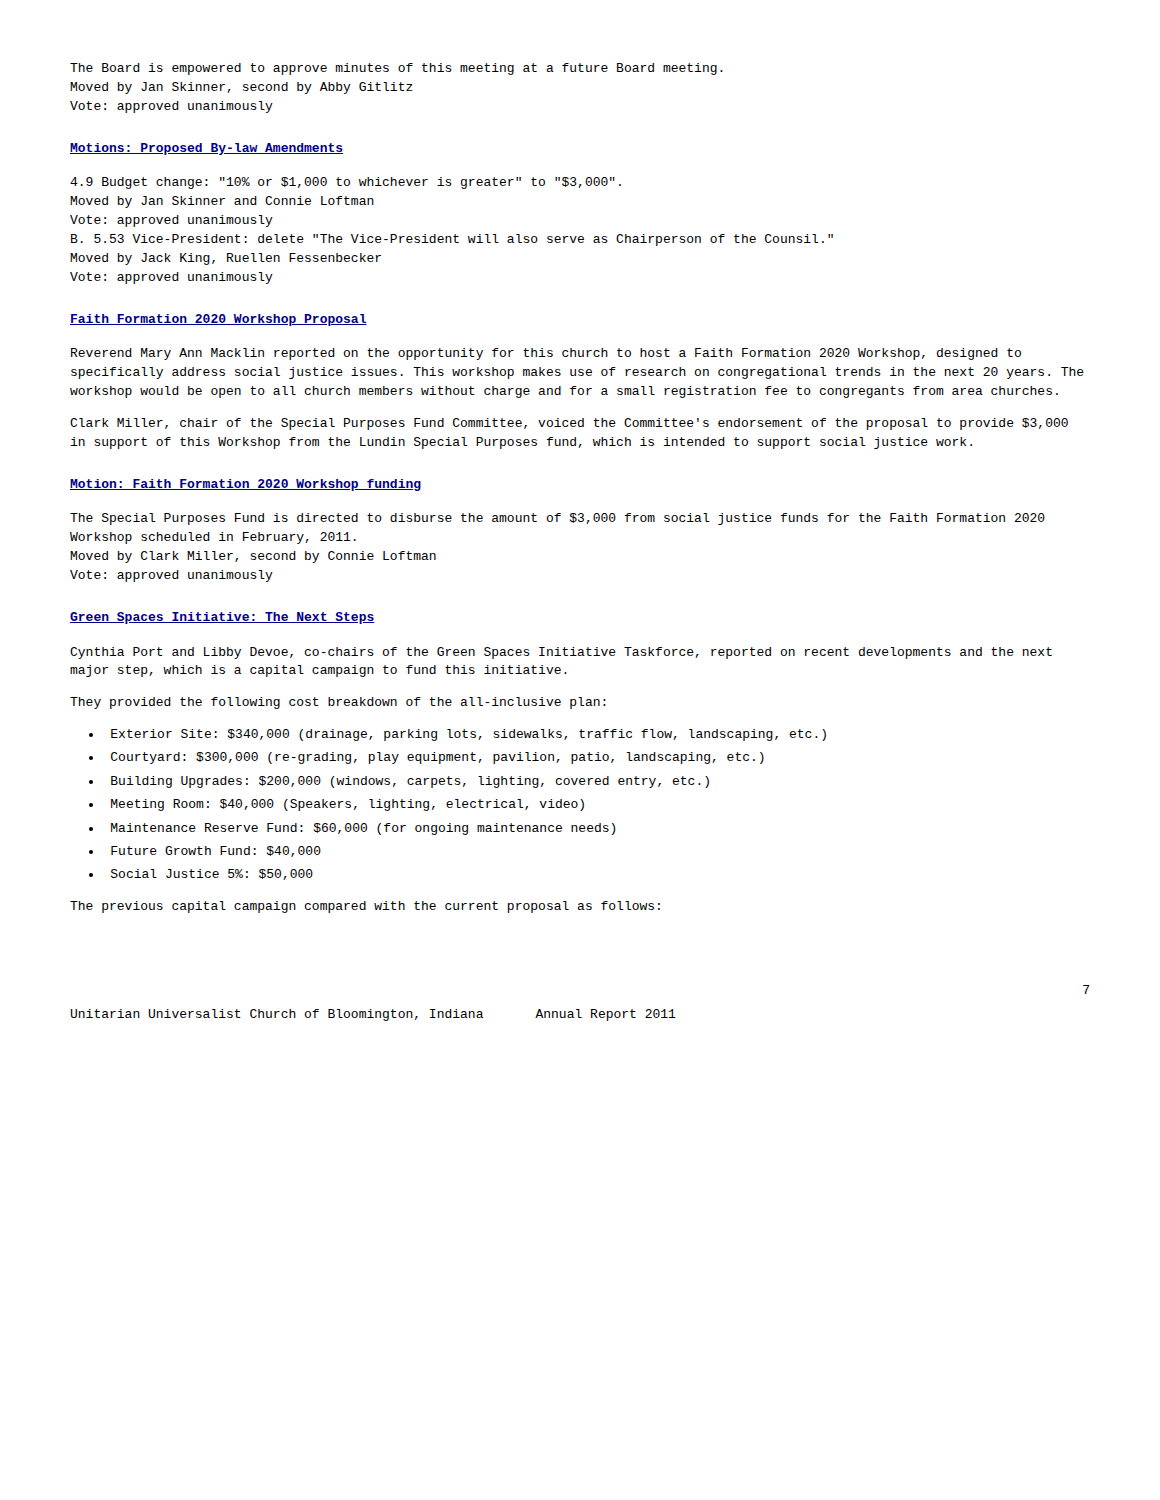The Board is empowered to approve minutes of this meeting at a future Board meeting. Moved by Jan Skinner, second by Abby Gitlitz Vote: approved unanimously
Motions: Proposed By-law Amendments
4.9 Budget change: "10% or $1,000 to whichever is greater" to "$3,000". Moved by Jan Skinner and Connie Loftman Vote: approved unanimously B. 5.53 Vice-President: delete "The Vice-President will also serve as Chairperson of the Counsil." Moved by Jack King, Ruellen Fessenbecker Vote: approved unanimously
Faith Formation 2020 Workshop Proposal
Reverend Mary Ann Macklin reported on the opportunity for this church to host a Faith Formation 2020 Workshop, designed to specifically address social justice issues. This workshop makes use of research on congregational trends in the next 20 years. The workshop would be open to all church members without charge and for a small registration fee to congregants from area churches.
Clark Miller, chair of the Special Purposes Fund Committee, voiced the Committee's endorsement of the proposal to provide $3,000 in support of this Workshop from the Lundin Special Purposes fund, which is intended to support social justice work.
Motion: Faith Formation 2020 Workshop funding
The Special Purposes Fund is directed to disburse the amount of $3,000 from social justice funds for the Faith Formation 2020 Workshop scheduled in February, 2011. Moved by Clark Miller, second by Connie Loftman Vote: approved unanimously
Green Spaces Initiative: The Next Steps
Cynthia Port and Libby Devoe, co-chairs of the Green Spaces Initiative Taskforce, reported on recent developments and the next major step, which is a capital campaign to fund this initiative.
They provided the following cost breakdown of the all-inclusive plan:
Exterior Site: $340,000 (drainage, parking lots, sidewalks, traffic flow, landscaping, etc.)
Courtyard: $300,000 (re-grading, play equipment, pavilion, patio, landscaping, etc.)
Building Upgrades: $200,000 (windows, carpets, lighting, covered entry, etc.)
Meeting Room: $40,000 (Speakers, lighting, electrical, video)
Maintenance Reserve Fund: $60,000 (for ongoing maintenance needs)
Future Growth Fund: $40,000
Social Justice 5%: $50,000
The previous capital campaign compared with the current proposal as follows:
7
Unitarian Universalist Church of Bloomington, Indiana Annual Report 2011